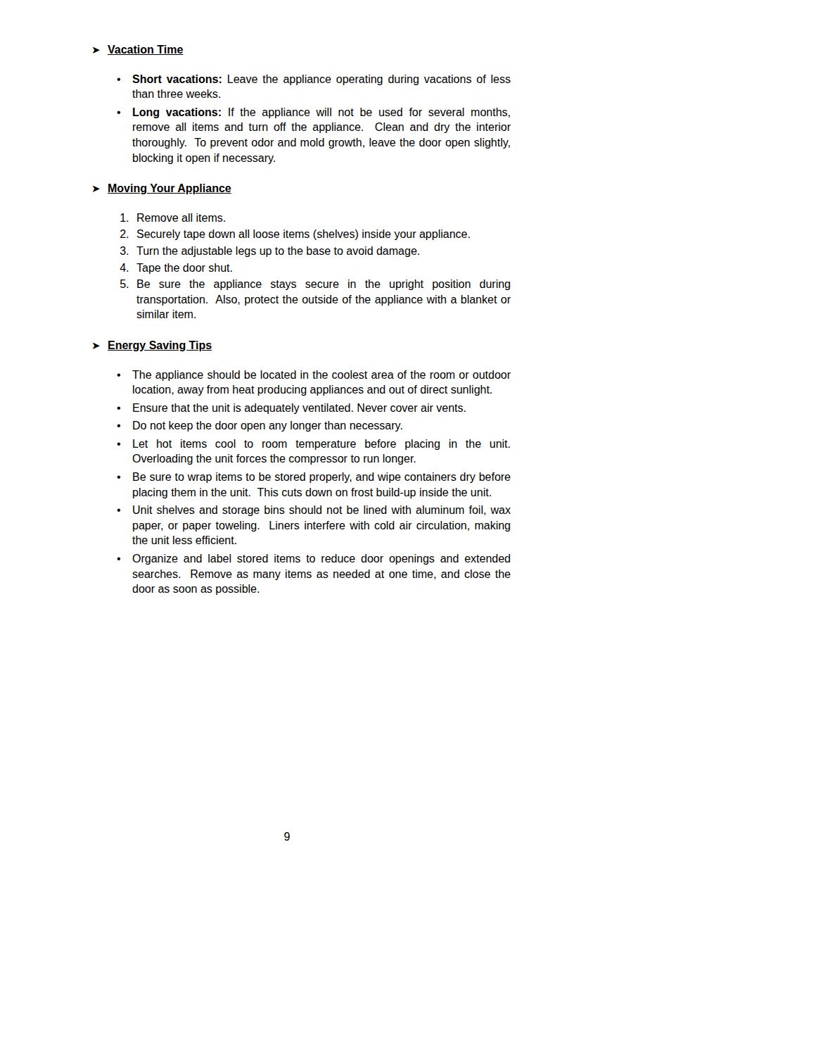➤
Vacation Time
Short vacations: Leave the appliance operating during vacations of less than three weeks.
Long vacations: If the appliance will not be used for several months, remove all items and turn off the appliance. Clean and dry the interior thoroughly. To prevent odor and mold growth, leave the door open slightly, blocking it open if necessary.
➤
Moving Your Appliance
Remove all items.
Securely tape down all loose items (shelves) inside your appliance.
Turn the adjustable legs up to the base to avoid damage.
Tape the door shut.
Be sure the appliance stays secure in the upright position during transportation. Also, protect the outside of the appliance with a blanket or similar item.
➤
Energy Saving Tips
The appliance should be located in the coolest area of the room or outdoor location, away from heat producing appliances and out of direct sunlight.
Ensure that the unit is adequately ventilated. Never cover air vents.
Do not keep the door open any longer than necessary.
Let hot items cool to room temperature before placing in the unit. Overloading the unit forces the compressor to run longer.
Be sure to wrap items to be stored properly, and wipe containers dry before placing them in the unit. This cuts down on frost build-up inside the unit.
Unit shelves and storage bins should not be lined with aluminum foil, wax paper, or paper toweling. Liners interfere with cold air circulation, making the unit less efficient.
Organize and label stored items to reduce door openings and extended searches. Remove as many items as needed at one time, and close the door as soon as possible.
9